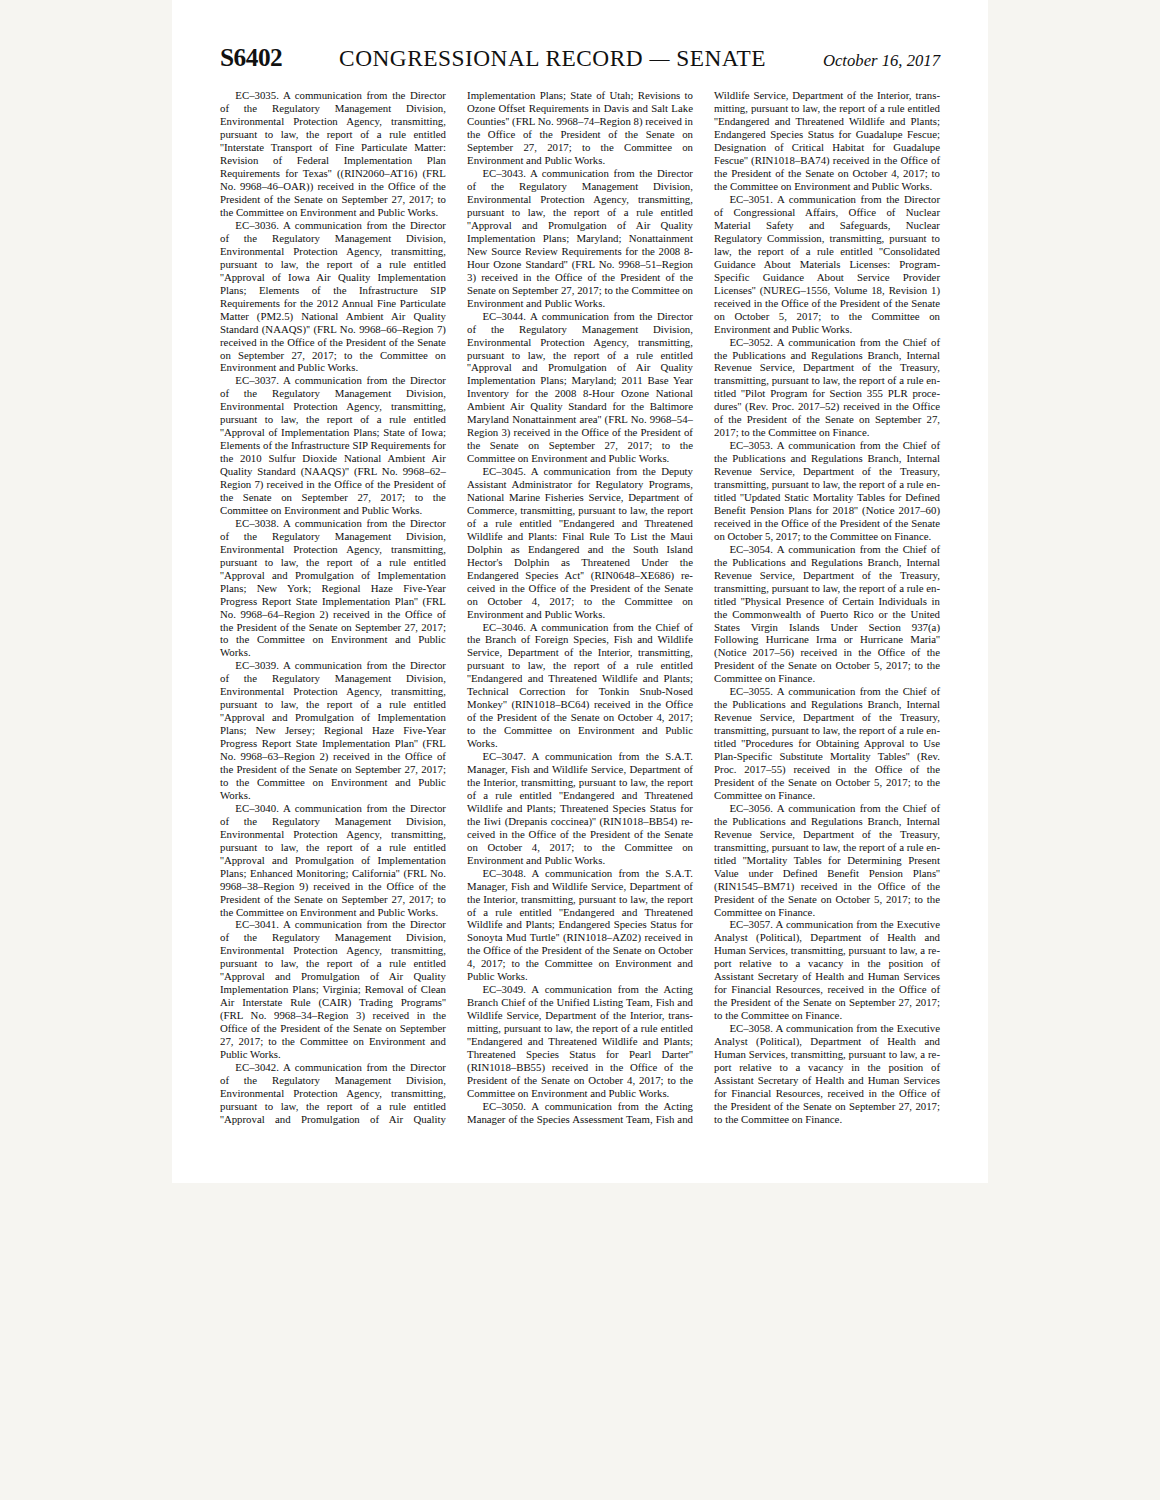S6402
CONGRESSIONAL RECORD — SENATE
October 16, 2017
EC–3035. A communication from the Director of the Regulatory Management Division, Environmental Protection Agency, transmitting, pursuant to law, the report of a rule entitled ''Interstate Transport of Fine Particulate Matter: Revision of Federal Implementation Plan Requirements for Texas'' ((RIN2060–AT16) (FRL No. 9968–46–OAR)) received in the Office of the President of the Senate on September 27, 2017; to the Committee on Environment and Public Works.
EC–3036. A communication from the Director of the Regulatory Management Division, Environmental Protection Agency, transmitting, pursuant to law, the report of a rule entitled ''Approval of Iowa Air Quality Implementation Plans; Elements of the Infrastructure SIP Requirements for the 2012 Annual Fine Particulate Matter (PM2.5) National Ambient Air Quality Standard (NAAQS)'' (FRL No. 9968–66–Region 7) received in the Office of the President of the Senate on September 27, 2017; to the Committee on Environment and Public Works.
EC–3037. A communication from the Director of the Regulatory Management Division, Environmental Protection Agency, transmitting, pursuant to law, the report of a rule entitled ''Approval of Implementation Plans; State of Iowa; Elements of the Infrastructure SIP Requirements for the 2010 Sulfur Dioxide National Ambient Air Quality Standard (NAAQS)'' (FRL No. 9968–62–Region 7) received in the Office of the President of the Senate on September 27, 2017; to the Committee on Environment and Public Works.
EC–3038. A communication from the Director of the Regulatory Management Division, Environmental Protection Agency, transmitting, pursuant to law, the report of a rule entitled ''Approval and Promulgation of Implementation Plans; New York; Regional Haze Five-Year Progress Report State Implementation Plan'' (FRL No. 9968–64–Region 2) received in the Office of the President of the Senate on September 27, 2017; to the Committee on Environment and Public Works.
EC–3039. A communication from the Director of the Regulatory Management Division, Environmental Protection Agency, transmitting, pursuant to law, the report of a rule entitled ''Approval and Promulgation of Implementation Plans; New Jersey; Regional Haze Five-Year Progress Report State Implementation Plan'' (FRL No. 9968–63–Region 2) received in the Office of the President of the Senate on September 27, 2017; to the Committee on Environment and Public Works.
EC–3040. A communication from the Director of the Regulatory Management Division, Environmental Protection Agency, transmitting, pursuant to law, the report of a rule entitled ''Approval and Promulgation of Implementation Plans; Enhanced Monitoring; California'' (FRL No. 9968–38–Region 9) received in the Office of the President of the Senate on September 27, 2017; to the Committee on Environment and Public Works.
EC–3041. A communication from the Director of the Regulatory Management Division, Environmental Protection Agency, transmitting, pursuant to law, the report of a rule entitled ''Approval and Promulgation of Air Quality Implementation Plans; Virginia; Removal of Clean Air Interstate Rule (CAIR) Trading Programs'' (FRL No. 9968–34–Region 3) received in the Office of the President of the Senate on September 27, 2017; to the Committee on Environment and Public Works.
EC–3042. A communication from the Director of the Regulatory Management Division, Environmental Protection Agency, transmitting, pursuant to law, the report of a rule entitled ''Approval and Promulgation of Air Quality Implementation Plans; State of Utah; Revisions to Ozone Offset Requirements in Davis and Salt Lake Counties'' (FRL No. 9968–74–Region 8) received in the Office of the President of the Senate on September 27, 2017; to the Committee on Environment and Public Works.
EC–3043. A communication from the Director of the Regulatory Management Division, Environmental Protection Agency, transmitting, pursuant to law, the report of a rule entitled ''Approval and Promulgation of Air Quality Implementation Plans; Maryland; Nonattainment New Source Review Requirements for the 2008 8-Hour Ozone Standard'' (FRL No. 9968–51–Region 3) received in the Office of the President of the Senate on September 27, 2017; to the Committee on Environment and Public Works.
EC–3044. A communication from the Director of the Regulatory Management Division, Environmental Protection Agency, transmitting, pursuant to law, the report of a rule entitled ''Approval and Promulgation of Air Quality Implementation Plans; Maryland; 2011 Base Year Inventory for the 2008 8-Hour Ozone National Ambient Air Quality Standard for the Baltimore Maryland Nonattainment area'' (FRL No. 9968–54–Region 3) received in the Office of the President of the Senate on September 27, 2017; to the Committee on Environment and Public Works.
EC–3045. A communication from the Deputy Assistant Administrator for Regulatory Programs, National Marine Fisheries Service, Department of Commerce, transmitting, pursuant to law, the report of a rule entitled ''Endangered and Threatened Wildlife and Plants: Final Rule To List the Maui Dolphin as Endangered and the South Island Hector's Dolphin as Threatened Under the Endangered Species Act'' (RIN0648–XE686) received in the Office of the President of the Senate on October 4, 2017; to the Committee on Environment and Public Works.
EC–3046. A communication from the Chief of the Branch of Foreign Species, Fish and Wildlife Service, Department of the Interior, transmitting, pursuant to law, the report of a rule entitled ''Endangered and Threatened Wildlife and Plants; Technical Correction for Tonkin Snub-Nosed Monkey'' (RIN1018–BC64) received in the Office of the President of the Senate on October 4, 2017; to the Committee on Environment and Public Works.
EC–3047. A communication from the S.A.T. Manager, Fish and Wildlife Service, Department of the Interior, transmitting, pursuant to law, the report of a rule entitled ''Endangered and Threatened Wildlife and Plants; Threatened Species Status for the Iiwi (Drepanis coccinea)'' (RIN1018–BB54) received in the Office of the President of the Senate on October 4, 2017; to the Committee on Environment and Public Works.
EC–3048. A communication from the S.A.T. Manager, Fish and Wildlife Service, Department of the Interior, transmitting, pursuant to law, the report of a rule entitled ''Endangered and Threatened Wildlife and Plants; Endangered Species Status for Sonoyta Mud Turtle'' (RIN1018–AZ02) received in the Office of the President of the Senate on October 4, 2017; to the Committee on Environment and Public Works.
EC–3049. A communication from the Acting Branch Chief of the Unified Listing Team, Fish and Wildlife Service, Department of the Interior, transmitting, pursuant to law, the report of a rule entitled ''Endangered and Threatened Wildlife and Plants; Threatened Species Status for Pearl Darter'' (RIN1018–BB55) received in the Office of the President of the Senate on October 4, 2017; to the Committee on Environment and Public Works.
EC–3050. A communication from the Acting Manager of the Species Assessment Team, Fish and Wildlife Service, Department of the Interior, transmitting, pursuant to law, the report of a rule entitled ''Endangered and Threatened Wildlife and Plants; Endangered Species Status for Guadalupe Fescue; Designation of Critical Habitat for Guadalupe Fescue'' (RIN1018–BA74) received in the Office of the President of the Senate on October 4, 2017; to the Committee on Environment and Public Works.
EC–3051. A communication from the Director of Congressional Affairs, Office of Nuclear Material Safety and Safeguards, Nuclear Regulatory Commission, transmitting, pursuant to law, the report of a rule entitled ''Consolidated Guidance About Materials Licenses: Program-Specific Guidance About Service Provider Licenses'' (NUREG–1556, Volume 18, Revision 1) received in the Office of the President of the Senate on October 5, 2017; to the Committee on Environment and Public Works.
EC–3052. A communication from the Chief of the Publications and Regulations Branch, Internal Revenue Service, Department of the Treasury, transmitting, pursuant to law, the report of a rule entitled ''Pilot Program for Section 355 PLR procedures'' (Rev. Proc. 2017–52) received in the Office of the President of the Senate on September 27, 2017; to the Committee on Finance.
EC–3053. A communication from the Chief of the Publications and Regulations Branch, Internal Revenue Service, Department of the Treasury, transmitting, pursuant to law, the report of a rule entitled ''Updated Static Mortality Tables for Defined Benefit Pension Plans for 2018'' (Notice 2017–60) received in the Office of the President of the Senate on October 5, 2017; to the Committee on Finance.
EC–3054. A communication from the Chief of the Publications and Regulations Branch, Internal Revenue Service, Department of the Treasury, transmitting, pursuant to law, the report of a rule entitled ''Physical Presence of Certain Individuals in the Commonwealth of Puerto Rico or the United States Virgin Islands Under Section 937(a) Following Hurricane Irma or Hurricane Maria'' (Notice 2017–56) received in the Office of the President of the Senate on October 5, 2017; to the Committee on Finance.
EC–3055. A communication from the Chief of the Publications and Regulations Branch, Internal Revenue Service, Department of the Treasury, transmitting, pursuant to law, the report of a rule entitled ''Procedures for Obtaining Approval to Use Plan-Specific Substitute Mortality Tables'' (Rev. Proc. 2017–55) received in the Office of the President of the Senate on October 5, 2017; to the Committee on Finance.
EC–3056. A communication from the Chief of the Publications and Regulations Branch, Internal Revenue Service, Department of the Treasury, transmitting, pursuant to law, the report of a rule entitled ''Mortality Tables for Determining Present Value under Defined Benefit Pension Plans'' (RIN1545–BM71) received in the Office of the President of the Senate on October 5, 2017; to the Committee on Finance.
EC–3057. A communication from the Executive Analyst (Political), Department of Health and Human Services, transmitting, pursuant to law, a report relative to a vacancy in the position of Assistant Secretary of Health and Human Services for Financial Resources, received in the Office of the President of the Senate on September 27, 2017; to the Committee on Finance.
EC–3058. A communication from the Executive Analyst (Political), Department of Health and Human Services, transmitting, pursuant to law, a report relative to a vacancy in the position of Assistant Secretary of Health and Human Services for Financial Resources, received in the Office of the President of the Senate on September 27, 2017; to the Committee on Finance.